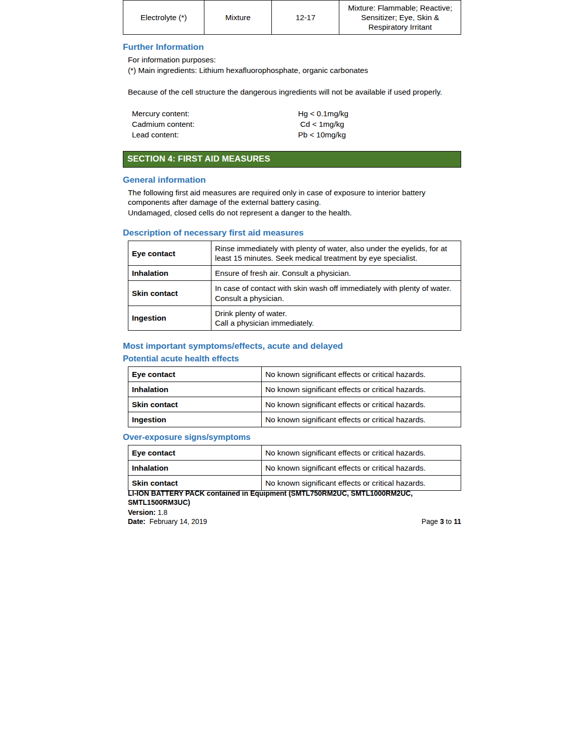| Electrolyte (*) | Mixture | 12-17 | Mixture: Flammable; Reactive; Sensitizer; Eye, Skin & Respiratory Irritant |
Further Information
For information purposes:
(*) Main ingredients: Lithium hexafluorophosphate, organic carbonates
Because of the cell structure the dangerous ingredients will not be available if used properly.
| Mercury content: | Hg < 0.1mg/kg |
| Cadmium content: | Cd < 1mg/kg |
| Lead content: | Pb < 10mg/kg |
SECTION 4: FIRST AID MEASURES
General information
The following first aid measures are required only in case of exposure to interior battery components after damage of the external battery casing.
Undamaged, closed cells do not represent a danger to the health.
Description of necessary first aid measures
| Eye contact | Rinse immediately with plenty of water, also under the eyelids, for at least 15 minutes. Seek medical treatment by eye specialist. |
| Inhalation | Ensure of fresh air. Consult a physician. |
| Skin contact | In case of contact with skin wash off immediately with plenty of water. Consult a physician. |
| Ingestion | Drink plenty of water. Call a physician immediately. |
Most important symptoms/effects, acute and delayed
Potential acute health effects
| Eye contact | No known significant effects or critical hazards. |
| Inhalation | No known significant effects or critical hazards. |
| Skin contact | No known significant effects or critical hazards. |
| Ingestion | No known significant effects or critical hazards. |
Over-exposure signs/symptoms
| Eye contact | No known significant effects or critical hazards. |
| Inhalation | No known significant effects or critical hazards. |
| Skin contact | No known significant effects or critical hazards. |
LI-ION BATTERY PACK contained in Equipment (SMTL750RM2UC, SMTL1000RM2UC, SMTL1500RM3UC)
Version: 1.8
Date: February 14, 2019
Page 3 to 11